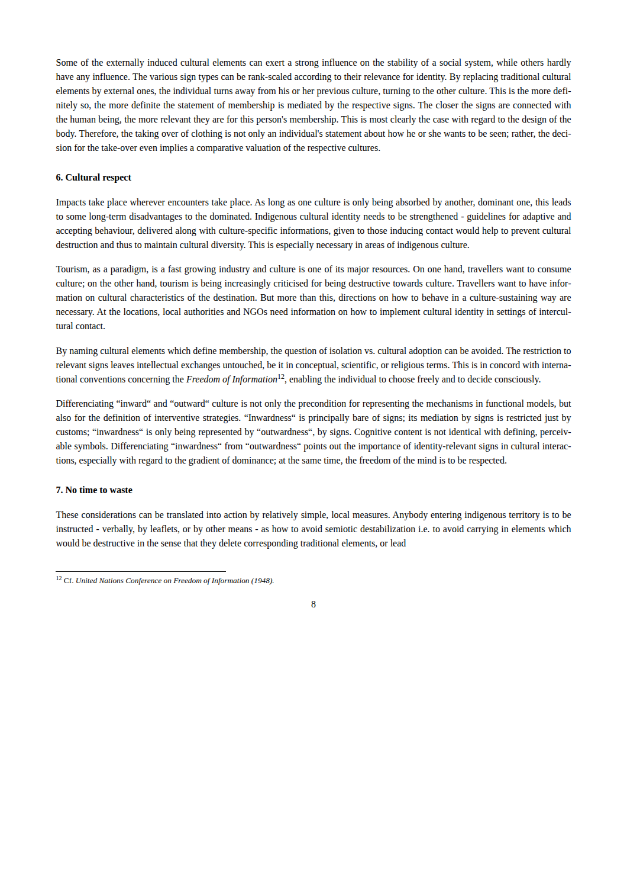Some of the externally induced cultural elements can exert a strong influence on the stability of a social system, while others hardly have any influence. The various sign types can be rank-scaled according to their relevance for identity. By replacing traditional cultural elements by external ones, the individual turns away from his or her previous culture, turning to the other culture. This is the more definitely so, the more definite the statement of membership is mediated by the respective signs. The closer the signs are connected with the human being, the more relevant they are for this person's membership. This is most clearly the case with regard to the design of the body. Therefore, the taking over of clothing is not only an individual's statement about how he or she wants to be seen; rather, the decision for the take-over even implies a comparative valuation of the respective cultures.
6. Cultural respect
Impacts take place wherever encounters take place. As long as one culture is only being absorbed by another, dominant one, this leads to some long-term disadvantages to the dominated. Indigenous cultural identity needs to be strengthened - guidelines for adaptive and accepting behaviour, delivered along with culture-specific informations, given to those inducing contact would help to prevent cultural destruction and thus to maintain cultural diversity. This is especially necessary in areas of indigenous culture.
Tourism, as a paradigm, is a fast growing industry and culture is one of its major resources. On one hand, travellers want to consume culture; on the other hand, tourism is being increasingly criticised for being destructive towards culture. Travellers want to have information on cultural characteristics of the destination. But more than this, directions on how to behave in a culture-sustaining way are necessary. At the locations, local authorities and NGOs need information on how to implement cultural identity in settings of intercultural contact.
By naming cultural elements which define membership, the question of isolation vs. cultural adoption can be avoided. The restriction to relevant signs leaves intellectual exchanges untouched, be it in conceptual, scientific, or religious terms. This is in concord with international conventions concerning the Freedom of Information12, enabling the individual to choose freely and to decide consciously.
Differenciating “inward“ and “outward“ culture is not only the precondition for representing the mechanisms in functional models, but also for the definition of interventive strategies. “Inwardness“ is principally bare of signs; its mediation by signs is restricted just by customs; “inwardness“ is only being represented by “outwardness“, by signs. Cognitive content is not identical with defining, perceivable symbols. Differenciating “inwardness“ from “outwardness“ points out the importance of identity-relevant signs in cultural interactions, especially with regard to the gradient of dominance; at the same time, the freedom of the mind is to be respected.
7. No time to waste
These considerations can be translated into action by relatively simple, local measures. Anybody entering indigenous territory is to be instructed - verbally, by leaflets, or by other means - as how to avoid semiotic destabilization i.e. to avoid carrying in elements which would be destructive in the sense that they delete corresponding traditional elements, or lead
12 Cf. United Nations Conference on Freedom of Information (1948).
8